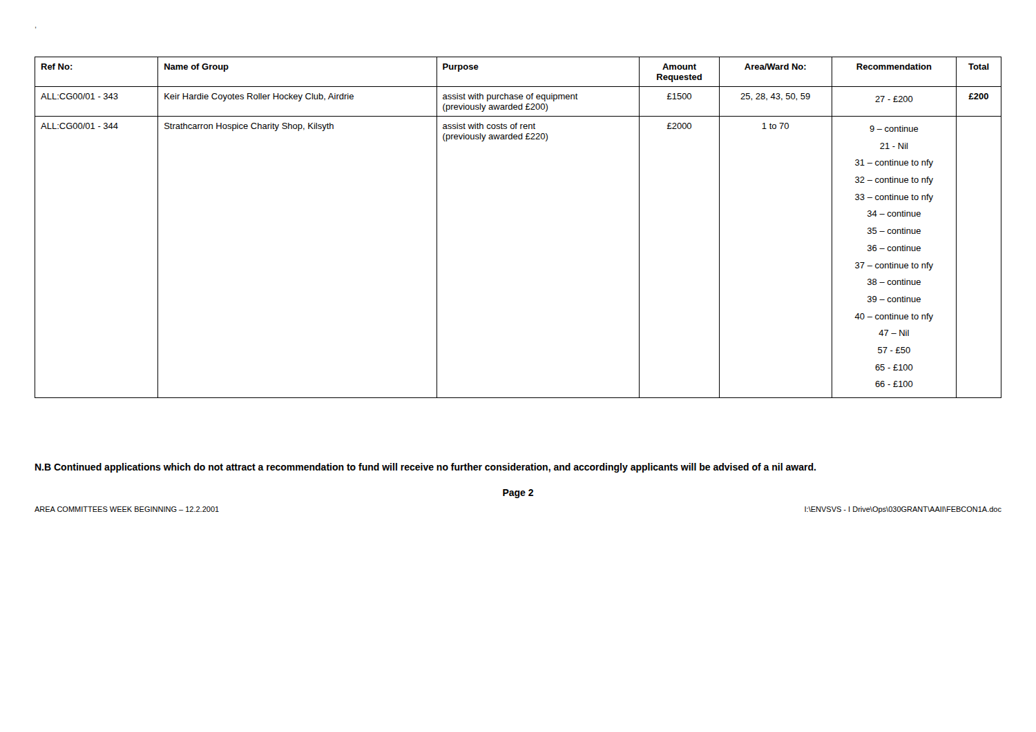,
| Ref No: | Name of Group | Purpose | Amount Requested | Area/Ward No: | Recommendation | Total |
| --- | --- | --- | --- | --- | --- | --- |
| ALL:CG00/01 - 343 | Keir Hardie Coyotes Roller Hockey Club, Airdrie | assist with purchase of equipment (previously awarded £200) | £1500 | 25, 28, 43, 50, 59 | 27 - £200 | £200 |
| ALL:CG00/01 - 344 | Strathcarron Hospice Charity Shop, Kilsyth | assist with costs of rent (previously awarded £220) | £2000 | 1 to 70 | 9 – continue 21 - Nil 31 – continue to nfy 32 – continue to nfy 33 – continue to nfy 34 – continue 35 – continue 36 – continue 37 – continue to nfy 38 – continue 39 – continue 40 – continue to nfy 47 – Nil 57 - £50 65 - £100 66 - £100 | |
N.B Continued applications which do not attract a recommendation to fund will receive no further consideration, and accordingly applicants will be advised of a nil award.
Page 2
AREA COMMITTEES WEEK BEGINNING – 12.2.2001
I:\ENVSVS - I Drive\Ops\030GRANT\AAII\FEBCON1A.doc